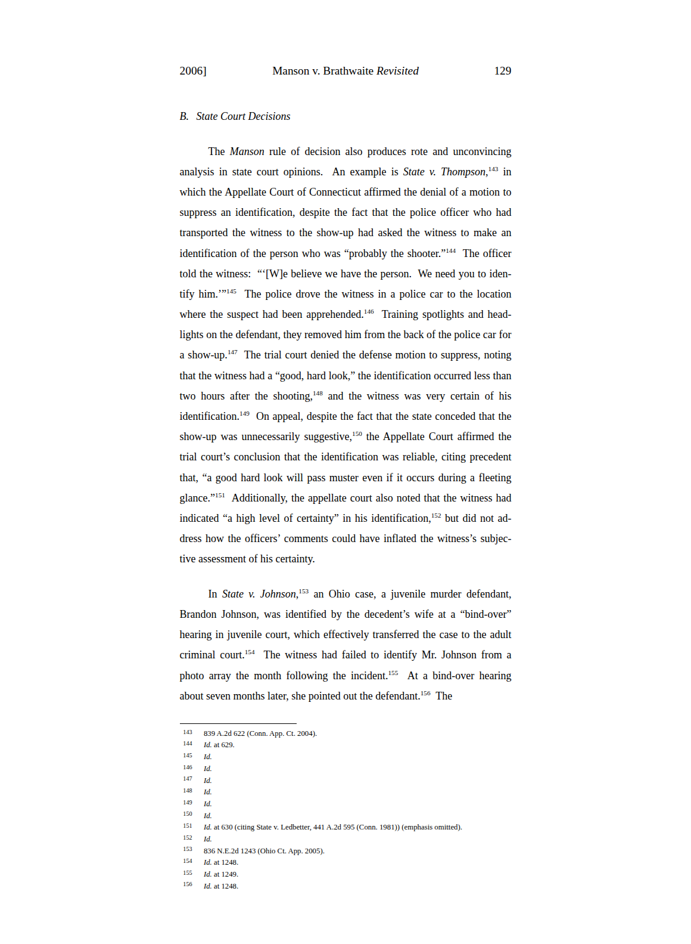2006]
Manson v. Brathwaite Revisited
129
B. State Court Decisions
The Manson rule of decision also produces rote and unconvincing analysis in state court opinions. An example is State v. Thompson,143 in which the Appellate Court of Connecticut affirmed the denial of a motion to suppress an identification, despite the fact that the police officer who had transported the witness to the show-up had asked the witness to make an identification of the person who was “probably the shooter.”144 The officer told the witness: “‘[W]e believe we have the person. We need you to identify him.’”145 The police drove the witness in a police car to the location where the suspect had been apprehended.146 Training spotlights and headlights on the defendant, they removed him from the back of the police car for a show-up.147 The trial court denied the defense motion to suppress, noting that the witness had a “good, hard look,” the identification occurred less than two hours after the shooting,148 and the witness was very certain of his identification.149 On appeal, despite the fact that the state conceded that the show-up was unnecessarily suggestive,150 the Appellate Court affirmed the trial court’s conclusion that the identification was reliable, citing precedent that, “a good hard look will pass muster even if it occurs during a fleeting glance.”151 Additionally, the appellate court also noted that the witness had indicated “a high level of certainty” in his identification,152 but did not address how the officers’ comments could have inflated the witness’s subjective assessment of his certainty.
In State v. Johnson,153 an Ohio case, a juvenile murder defendant, Brandon Johnson, was identified by the decedent’s wife at a “bind-over” hearing in juvenile court, which effectively transferred the case to the adult criminal court.154 The witness had failed to identify Mr. Johnson from a photo array the month following the incident.155 At a bind-over hearing about seven months later, she pointed out the defendant.156 The
143839 A.2d 622 (Conn. App. Ct. 2004).
144 Id. at 629.
145 Id.
146 Id.
147 Id.
148 Id.
149 Id.
150 Id.
151 Id. at 630 (citing State v. Ledbetter, 441 A.2d 595 (Conn. 1981)) (emphasis omitted).
152 Id.
153836 N.E.2d 1243 (Ohio Ct. App. 2005).
154 Id. at 1248.
155 Id. at 1249.
156 Id. at 1248.